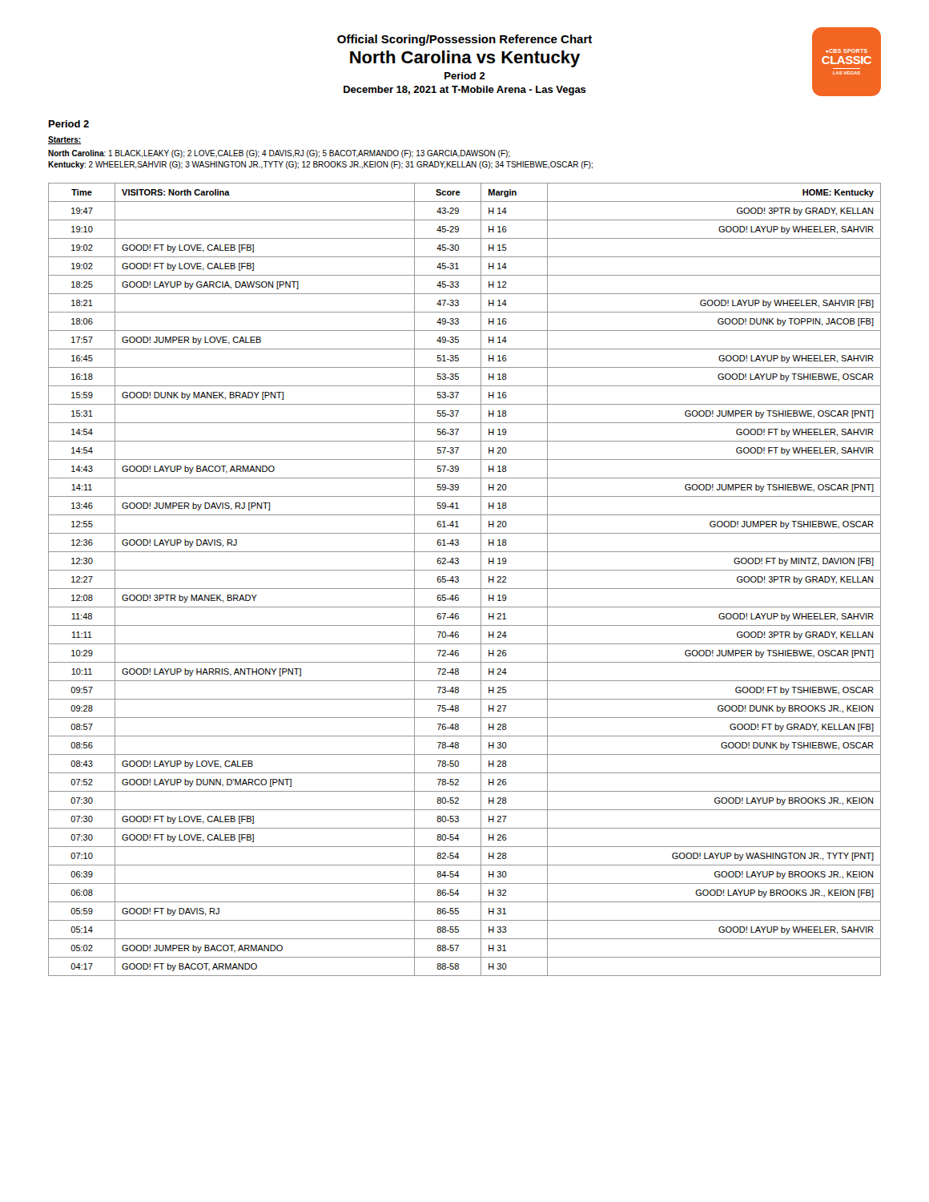●CBS SPORTS
CLASSIC
LAS VEGAS
Official Scoring/Possession Reference Chart
North Carolina vs Kentucky
Period 2
December 18, 2021 at T-Mobile Arena - Las Vegas
Period 2
Starters: North Carolina: 1 BLACK,LEAKY (G); 2 LOVE,CALEB (G); 4 DAVIS,RJ (G); 5 BACOT,ARMANDO (F); 13 GARCIA,DAWSON (F);
Kentucky: 2 WHEELER,SAHVIR (G); 3 WASHINGTON JR.,TYTY (G); 12 BROOKS JR.,KEION (F); 31 GRADY,KELLAN (G); 34 TSHIEBWE,OSCAR (F);
| Time | VISITORS: North Carolina | Score | Margin | HOME: Kentucky |
| --- | --- | --- | --- | --- |
| 19:47 | | 43-29 | H 14 | GOOD! 3PTR by GRADY, KELLAN |
| 19:10 | | 45-29 | H 16 | GOOD! LAYUP by WHEELER, SAHVIR |
| 19:02 | GOOD! FT by LOVE, CALEB [FB] | 45-30 | H 15 | |
| 19:02 | GOOD! FT by LOVE, CALEB [FB] | 45-31 | H 14 | |
| 18:25 | GOOD! LAYUP by GARCIA, DAWSON [PNT] | 45-33 | H 12 | |
| 18:21 | | 47-33 | H 14 | GOOD! LAYUP by WHEELER, SAHVIR [FB] |
| 18:06 | | 49-33 | H 16 | GOOD! DUNK by TOPPIN, JACOB [FB] |
| 17:57 | GOOD! JUMPER by LOVE, CALEB | 49-35 | H 14 | |
| 16:45 | | 51-35 | H 16 | GOOD! LAYUP by WHEELER, SAHVIR |
| 16:18 | | 53-35 | H 18 | GOOD! LAYUP by TSHIEBWE, OSCAR |
| 15:59 | GOOD! DUNK by MANEK, BRADY [PNT] | 53-37 | H 16 | |
| 15:31 | | 55-37 | H 18 | GOOD! JUMPER by TSHIEBWE, OSCAR [PNT] |
| 14:54 | | 56-37 | H 19 | GOOD! FT by WHEELER, SAHVIR |
| 14:54 | | 57-37 | H 20 | GOOD! FT by WHEELER, SAHVIR |
| 14:43 | GOOD! LAYUP by BACOT, ARMANDO | 57-39 | H 18 | |
| 14:11 | | 59-39 | H 20 | GOOD! JUMPER by TSHIEBWE, OSCAR [PNT] |
| 13:46 | GOOD! JUMPER by DAVIS, RJ [PNT] | 59-41 | H 18 | |
| 12:55 | | 61-41 | H 20 | GOOD! JUMPER by TSHIEBWE, OSCAR |
| 12:36 | GOOD! LAYUP by DAVIS, RJ | 61-43 | H 18 | |
| 12:30 | | 62-43 | H 19 | GOOD! FT by MINTZ, DAVION [FB] |
| 12:27 | | 65-43 | H 22 | GOOD! 3PTR by GRADY, KELLAN |
| 12:08 | GOOD! 3PTR by MANEK, BRADY | 65-46 | H 19 | |
| 11:48 | | 67-46 | H 21 | GOOD! LAYUP by WHEELER, SAHVIR |
| 11:11 | | 70-46 | H 24 | GOOD! 3PTR by GRADY, KELLAN |
| 10:29 | | 72-46 | H 26 | GOOD! JUMPER by TSHIEBWE, OSCAR [PNT] |
| 10:11 | GOOD! LAYUP by HARRIS, ANTHONY [PNT] | 72-48 | H 24 | |
| 09:57 | | 73-48 | H 25 | GOOD! FT by TSHIEBWE, OSCAR |
| 09:28 | | 75-48 | H 27 | GOOD! DUNK by BROOKS JR., KEION |
| 08:57 | | 76-48 | H 28 | GOOD! FT by GRADY, KELLAN [FB] |
| 08:56 | | 78-48 | H 30 | GOOD! DUNK by TSHIEBWE, OSCAR |
| 08:43 | GOOD! LAYUP by LOVE, CALEB | 78-50 | H 28 | |
| 07:52 | GOOD! LAYUP by DUNN, D'MARCO [PNT] | 78-52 | H 26 | |
| 07:30 | | 80-52 | H 28 | GOOD! LAYUP by BROOKS JR., KEION |
| 07:30 | GOOD! FT by LOVE, CALEB [FB] | 80-53 | H 27 | |
| 07:30 | GOOD! FT by LOVE, CALEB [FB] | 80-54 | H 26 | |
| 07:10 | | 82-54 | H 28 | GOOD! LAYUP by WASHINGTON JR., TYTY [PNT] |
| 06:39 | | 84-54 | H 30 | GOOD! LAYUP by BROOKS JR., KEION |
| 06:08 | | 86-54 | H 32 | GOOD! LAYUP by BROOKS JR., KEION [FB] |
| 05:59 | GOOD! FT by DAVIS, RJ | 86-55 | H 31 | |
| 05:14 | | 88-55 | H 33 | GOOD! LAYUP by WHEELER, SAHVIR |
| 05:02 | GOOD! JUMPER by BACOT, ARMANDO | 88-57 | H 31 | |
| 04:17 | GOOD! FT by BACOT, ARMANDO | 88-58 | H 30 | |